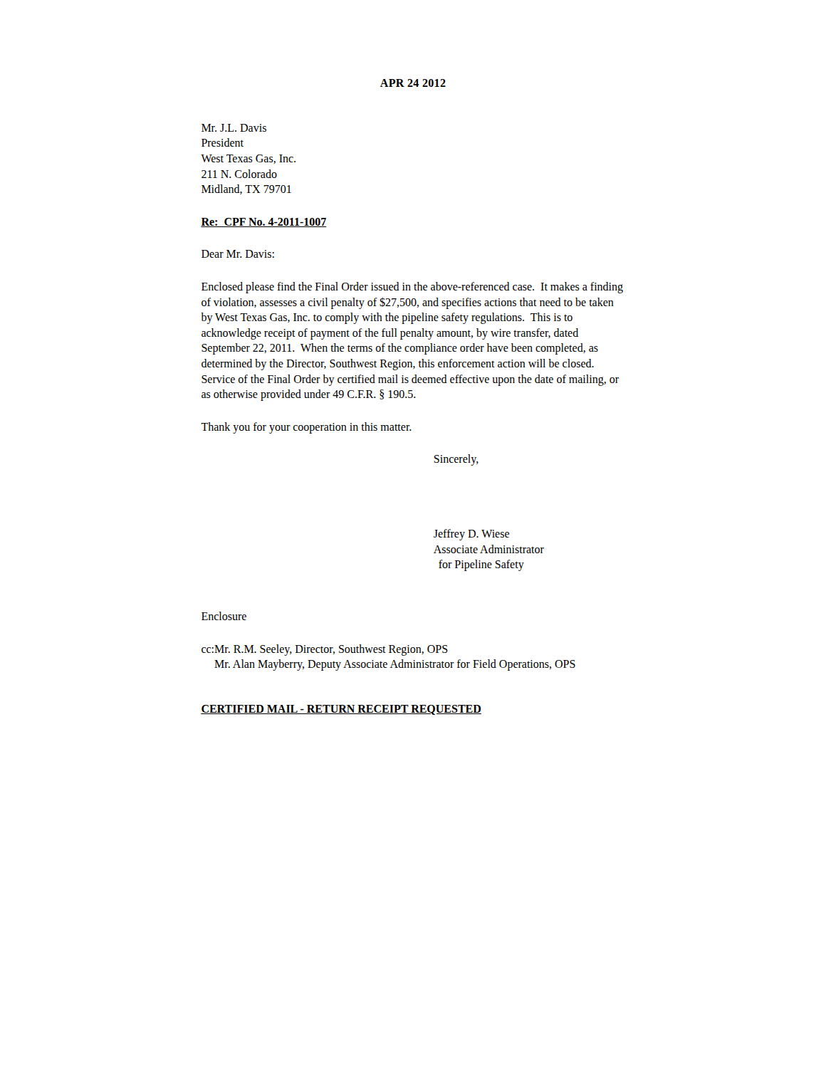APR 24 2012
Mr. J.L. Davis
President
West Texas Gas, Inc.
211 N. Colorado
Midland, TX 79701
Re: CPF No. 4-2011-1007
Dear Mr. Davis:
Enclosed please find the Final Order issued in the above-referenced case. It makes a finding of violation, assesses a civil penalty of $27,500, and specifies actions that need to be taken by West Texas Gas, Inc. to comply with the pipeline safety regulations. This is to acknowledge receipt of payment of the full penalty amount, by wire transfer, dated September 22, 2011. When the terms of the compliance order have been completed, as determined by the Director, Southwest Region, this enforcement action will be closed. Service of the Final Order by certified mail is deemed effective upon the date of mailing, or as otherwise provided under 49 C.F.R. § 190.5.
Thank you for your cooperation in this matter.
Sincerely,
Jeffrey D. Wiese
Associate Administrator
for Pipeline Safety
Enclosure
| cc: | Mr. R.M. Seeley, Director, Southwest Region, OPS Mr. Alan Mayberry, Deputy Associate Administrator for Field Operations, OPS |
CERTIFIED MAIL - RETURN RECEIPT REQUESTED